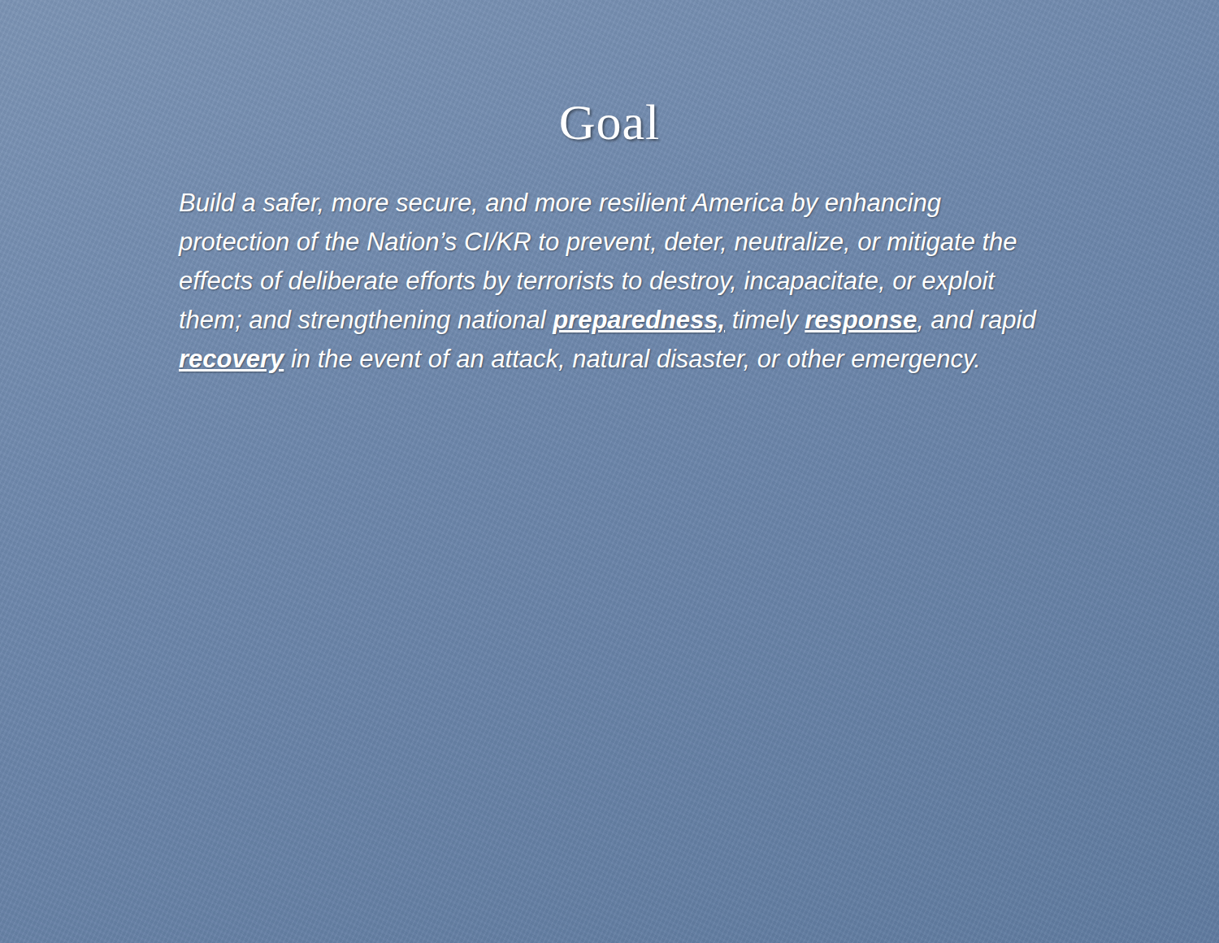Goal
Build a safer, more secure, and more resilient America by enhancing protection of the Nation’s CI/KR to prevent, deter, neutralize, or mitigate the effects of deliberate efforts by terrorists to destroy, incapacitate, or exploit them; and strengthening national preparedness, timely response, and rapid recovery in the event of an attack, natural disaster, or other emergency.